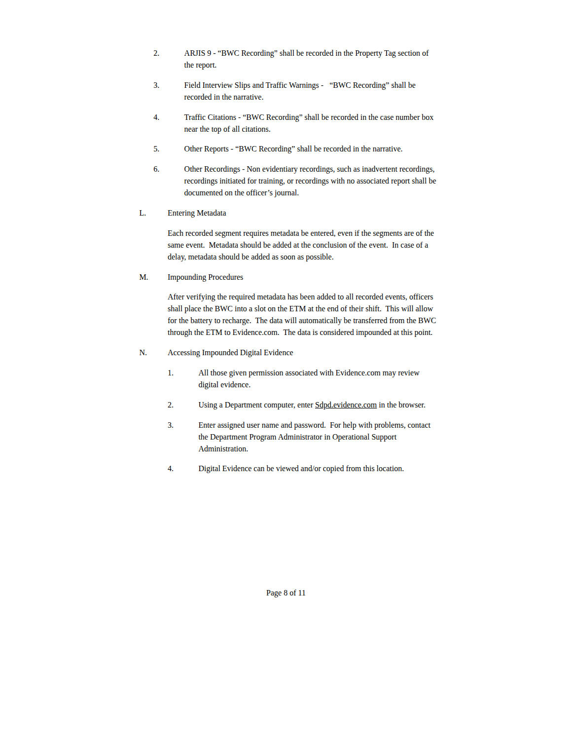2. ARJIS 9 - “BWC Recording” shall be recorded in the Property Tag section of the report.
3. Field Interview Slips and Traffic Warnings - “BWC Recording” shall be recorded in the narrative.
4. Traffic Citations - “BWC Recording” shall be recorded in the case number box near the top of all citations.
5. Other Reports - “BWC Recording” shall be recorded in the narrative.
6. Other Recordings - Non evidentiary recordings, such as inadvertent recordings, recordings initiated for training, or recordings with no associated report shall be documented on the officer’s journal.
L.
Entering Metadata
Each recorded segment requires metadata be entered, even if the segments are of the same event. Metadata should be added at the conclusion of the event. In case of a delay, metadata should be added as soon as possible.
M.
Impounding Procedures
After verifying the required metadata has been added to all recorded events, officers shall place the BWC into a slot on the ETM at the end of their shift. This will allow for the battery to recharge. The data will automatically be transferred from the BWC through the ETM to Evidence.com. The data is considered impounded at this point.
N.
Accessing Impounded Digital Evidence
1. All those given permission associated with Evidence.com may review digital evidence.
2. Using a Department computer, enter Sdpd.evidence.com in the browser.
3. Enter assigned user name and password. For help with problems, contact the Department Program Administrator in Operational Support Administration.
4. Digital Evidence can be viewed and/or copied from this location.
Page 8 of 11